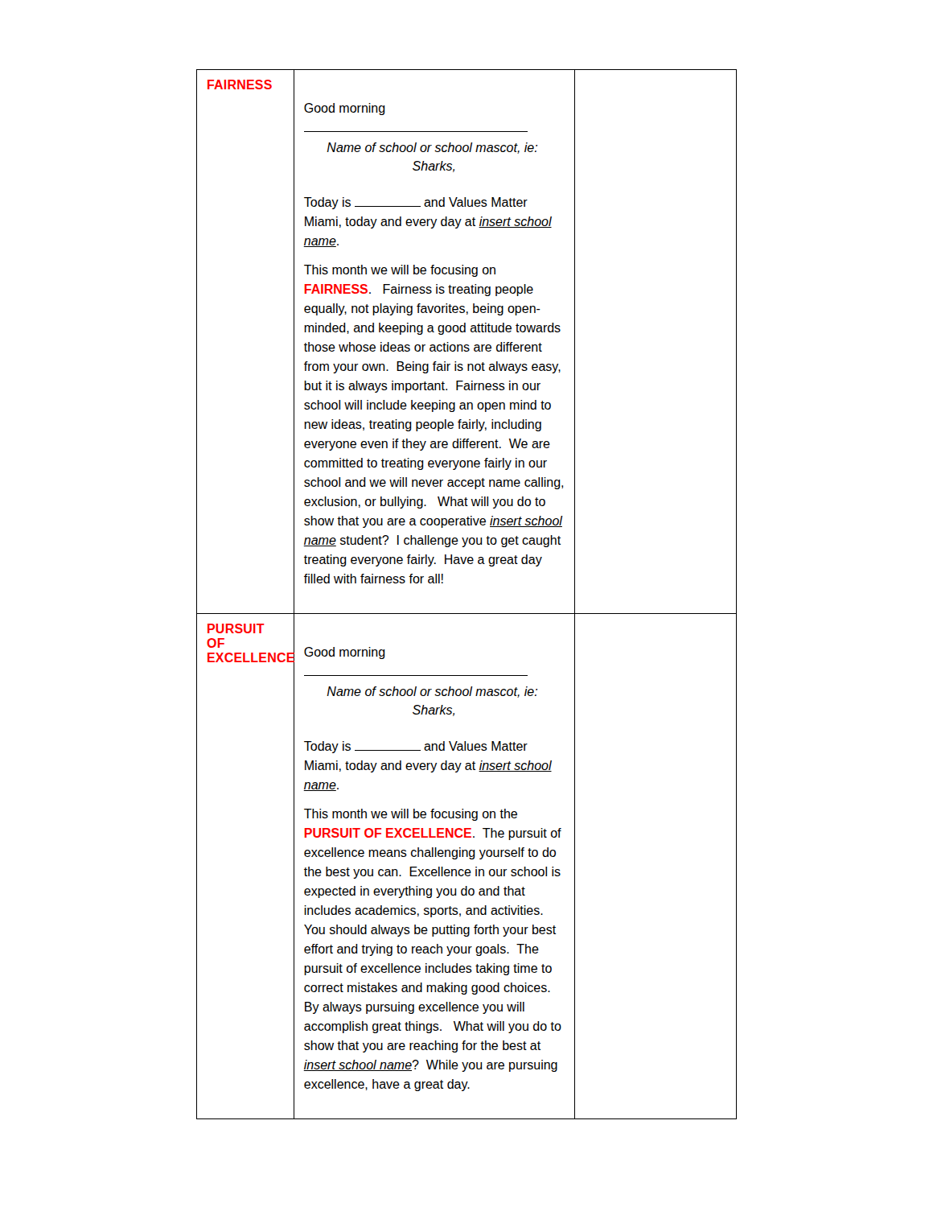| FAIRNESS | Good morning Name of school or school mascot, ie: Sharks, Today is and Values Matter Miami, today and every day at insert school name . This month we will be focusing on FAIRNESS . Fairness is treating people equally, not playing favorites, being open-minded, and keeping a good attitude towards those whose ideas or actions are different from your own. Being fair is not always easy, but it is always important. Fairness in our school will include keeping an open mind to new ideas, treating people fairly, including everyone even if they are different. We are committed to treating everyone fairly in our school and we will never accept name calling, exclusion, or bullying. What will you do to show that you are a cooperative insert school name student? I challenge you to get caught treating everyone fairly. Have a great day filled with fairness for all! | |
| PURSUIT OF EXCELLENCE | Good morning Name of school or school mascot, ie: Sharks, Today is and Values Matter Miami, today and every day at insert school name . This month we will be focusing on the PURSUIT OF EXCELLENCE . The pursuit of excellence means challenging yourself to do the best you can. Excellence in our school is expected in everything you do and that includes academics, sports, and activities. You should always be putting forth your best effort and trying to reach your goals. The pursuit of excellence includes taking time to correct mistakes and making good choices. By always pursuing excellence you will accomplish great things. What will you do to show that you are reaching for the best at insert school name ? While you are pursuing excellence, have a great day. | |